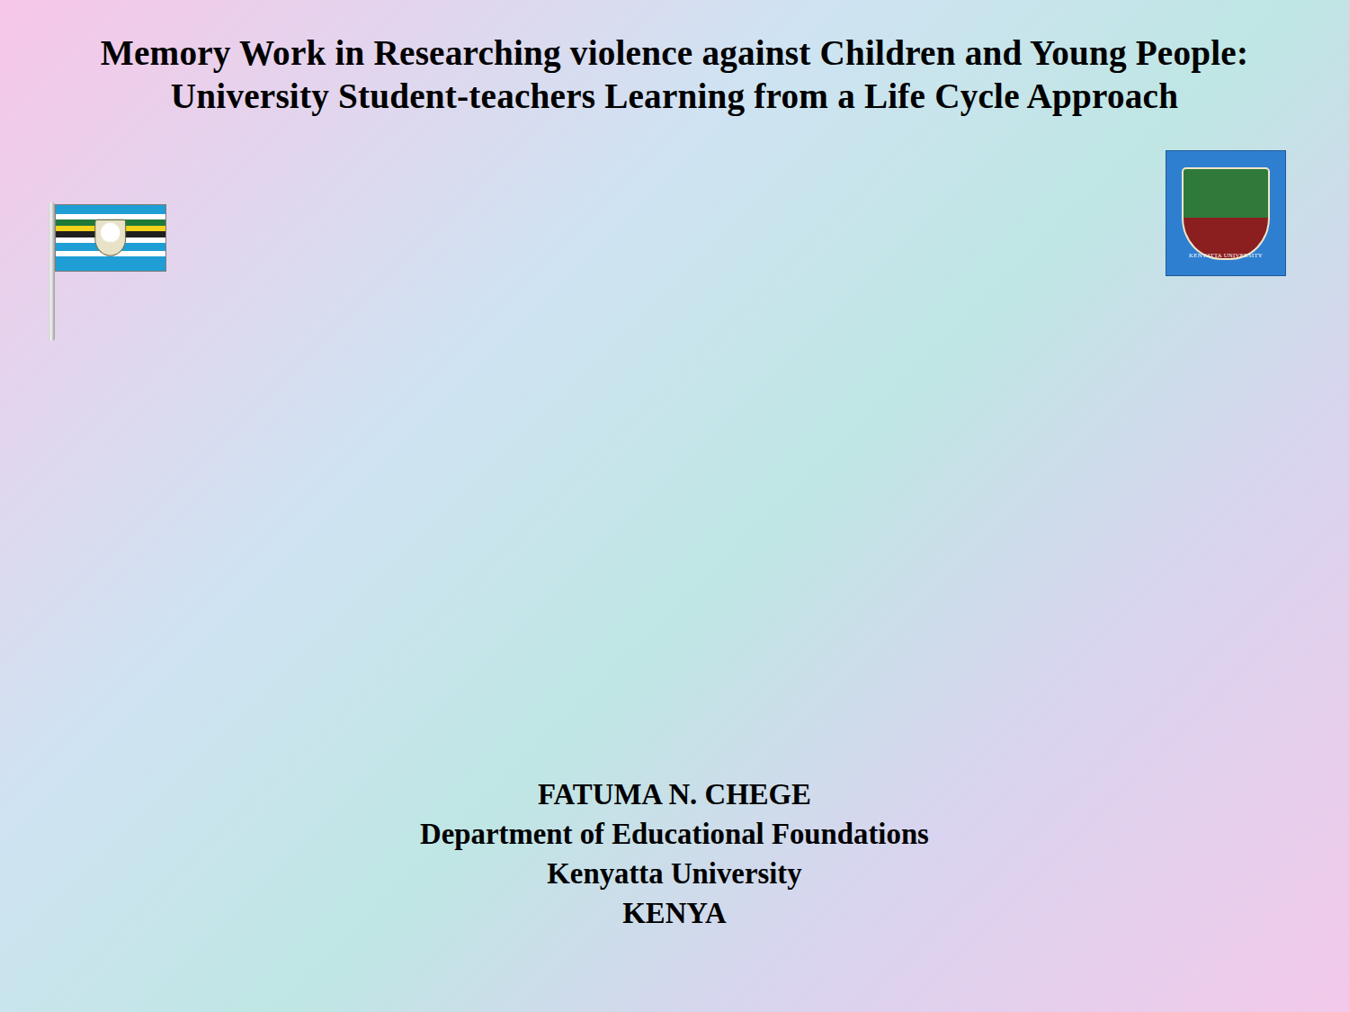Memory Work in Researching violence against Children and Young People: University Student-teachers Learning from a Life Cycle Approach
FATUMA N. CHEGE Department of Educational Foundations
Kenyatta University
KENYA